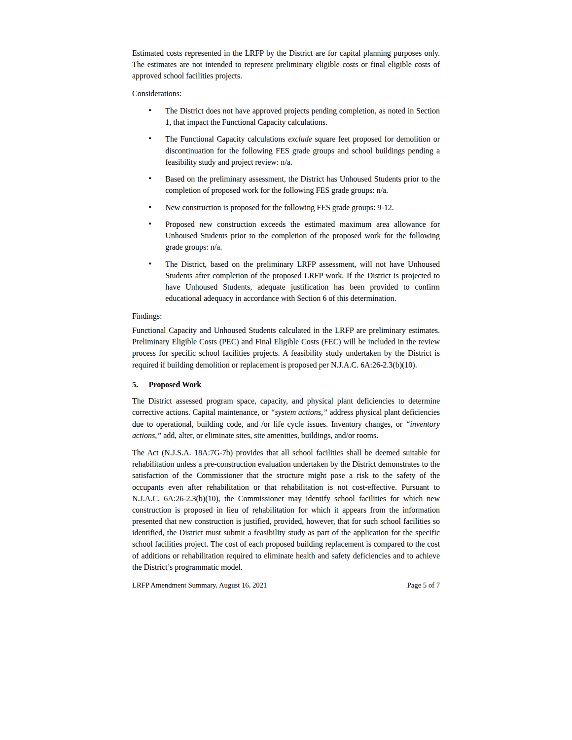Estimated costs represented in the LRFP by the District are for capital planning purposes only. The estimates are not intended to represent preliminary eligible costs or final eligible costs of approved school facilities projects.
Considerations:
The District does not have approved projects pending completion, as noted in Section 1, that impact the Functional Capacity calculations.
The Functional Capacity calculations exclude square feet proposed for demolition or discontinuation for the following FES grade groups and school buildings pending a feasibility study and project review: n/a.
Based on the preliminary assessment, the District has Unhoused Students prior to the completion of proposed work for the following FES grade groups: n/a.
New construction is proposed for the following FES grade groups: 9-12.
Proposed new construction exceeds the estimated maximum area allowance for Unhoused Students prior to the completion of the proposed work for the following grade groups: n/a.
The District, based on the preliminary LRFP assessment, will not have Unhoused Students after completion of the proposed LRFP work. If the District is projected to have Unhoused Students, adequate justification has been provided to confirm educational adequacy in accordance with Section 6 of this determination.
Findings:
Functional Capacity and Unhoused Students calculated in the LRFP are preliminary estimates. Preliminary Eligible Costs (PEC) and Final Eligible Costs (FEC) will be included in the review process for specific school facilities projects. A feasibility study undertaken by the District is required if building demolition or replacement is proposed per N.J.A.C. 6A:26-2.3(b)(10).
5. Proposed Work
The District assessed program space, capacity, and physical plant deficiencies to determine corrective actions. Capital maintenance, or “system actions,” address physical plant deficiencies due to operational, building code, and /or life cycle issues. Inventory changes, or “inventory actions,” add, alter, or eliminate sites, site amenities, buildings, and/or rooms.
The Act (N.J.S.A. 18A:7G-7b) provides that all school facilities shall be deemed suitable for rehabilitation unless a pre-construction evaluation undertaken by the District demonstrates to the satisfaction of the Commissioner that the structure might pose a risk to the safety of the occupants even after rehabilitation or that rehabilitation is not cost-effective. Pursuant to N.J.A.C. 6A:26-2.3(b)(10), the Commissioner may identify school facilities for which new construction is proposed in lieu of rehabilitation for which it appears from the information presented that new construction is justified, provided, however, that for such school facilities so identified, the District must submit a feasibility study as part of the application for the specific school facilities project. The cost of each proposed building replacement is compared to the cost of additions or rehabilitation required to eliminate health and safety deficiencies and to achieve the District’s programmatic model.
LRFP Amendment Summary, August 16, 2021 Page 5 of 7